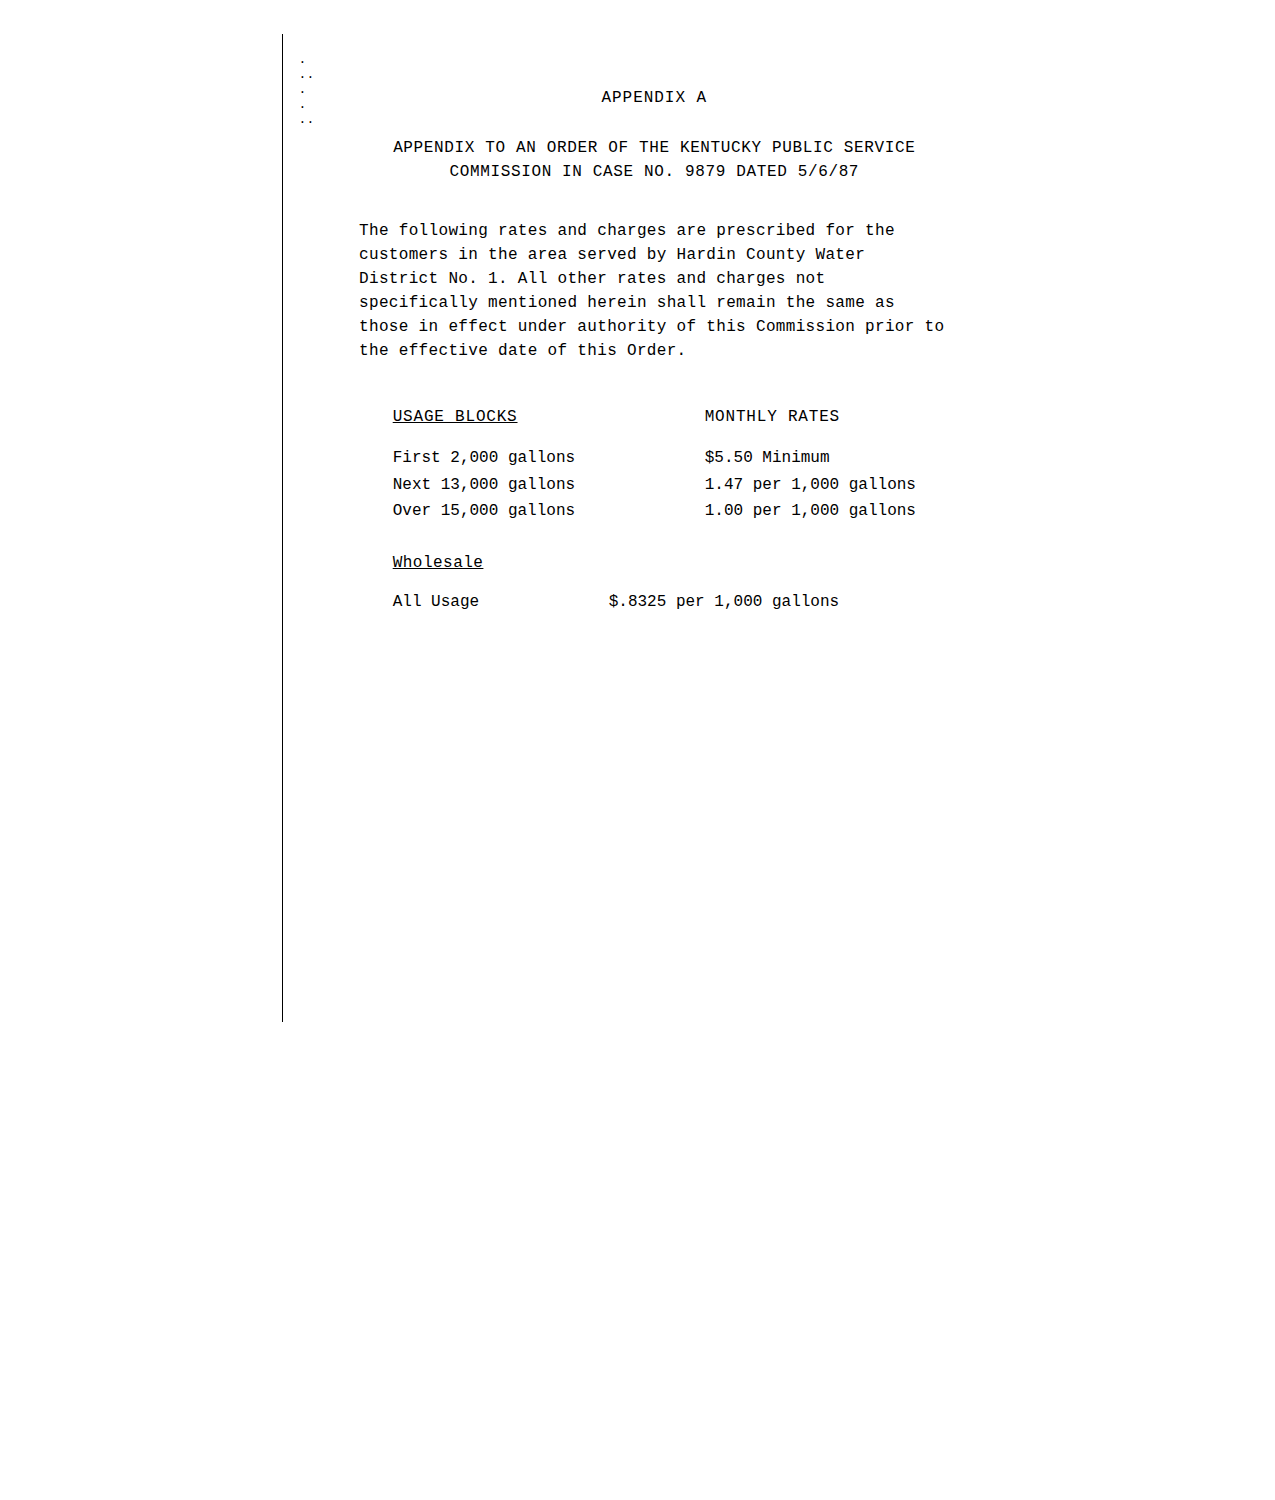. .. . . ..
APPENDIX A
APPENDIX TO AN ORDER OF THE KENTUCKY PUBLIC SERVICE
COMMISSION IN CASE NO. 9879 DATED 5/6/87
The following rates and charges are prescribed for the customers in the area served by Hardin County Water District No. 1. All other rates and charges not specifically mentioned herein shall remain the same as those in effect under authority of this Commission prior to the effective date of this Order.
| USAGE BLOCKS | MONTHLY RATES |
| --- | --- |
| First 2,000 gallons | $5.50 Minimum |
| Next 13,000 gallons | 1.47 per 1,000 gallons |
| Over 15,000 gallons | 1.00 per 1,000 gallons |
Wholesale
| All Usage | $.8325 per 1,000 gallons |